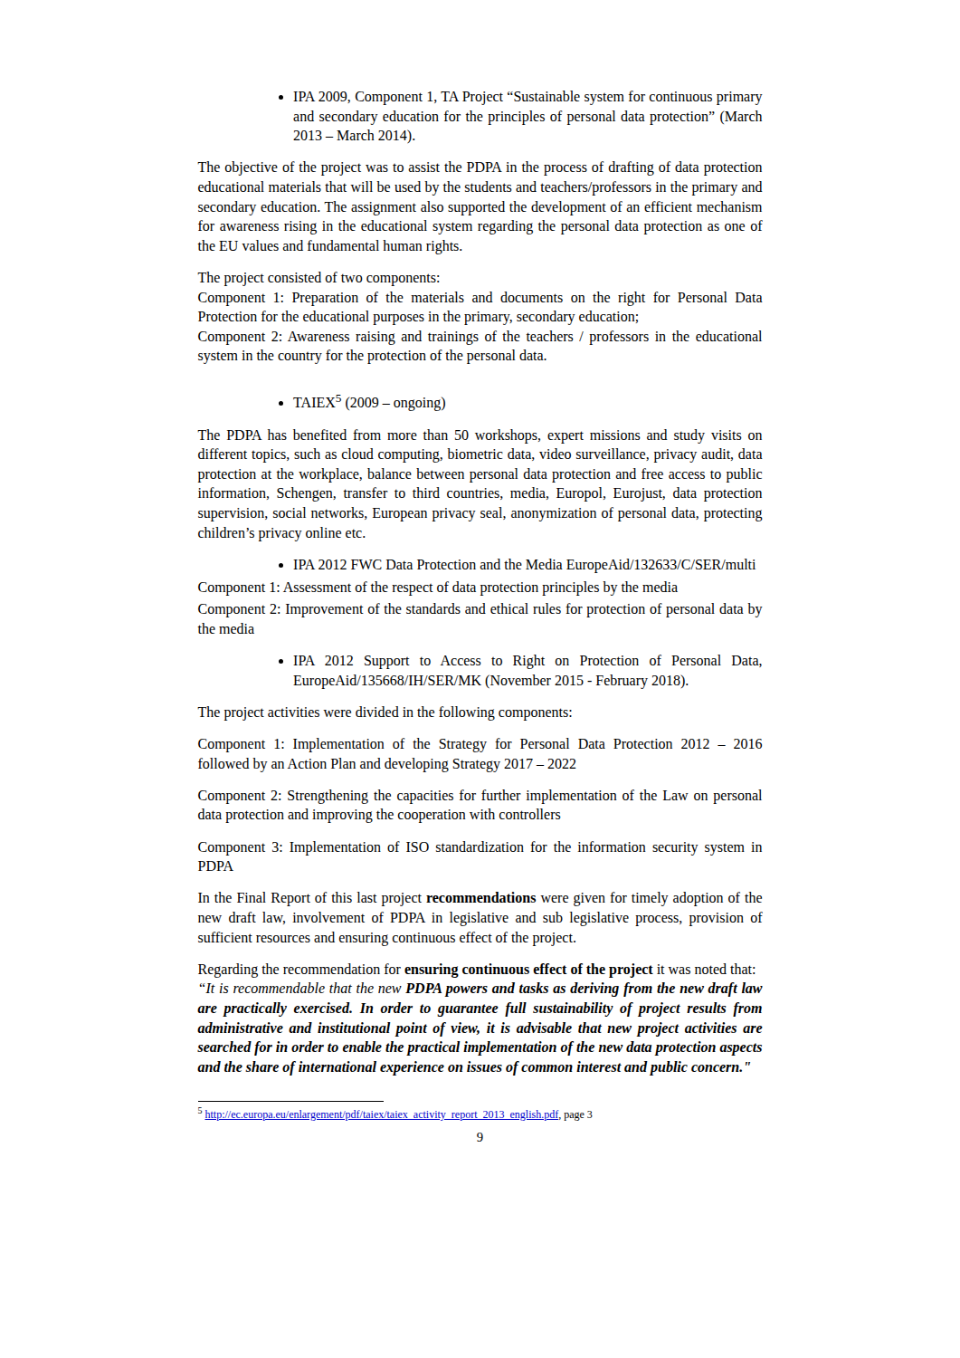IPA 2009, Component 1, TA Project “Sustainable system for continuous primary and secondary education for the principles of personal data protection” (March 2013 – March 2014).
The objective of the project was to assist the PDPA in the process of drafting of data protection educational materials that will be used by the students and teachers/professors in the primary and secondary education. The assignment also supported the development of an efficient mechanism for awareness rising in the educational system regarding the personal data protection as one of the EU values and fundamental human rights.
The project consisted of two components:
Component 1: Preparation of the materials and documents on the right for Personal Data Protection for the educational purposes in the primary, secondary education;
Component 2: Awareness raising and trainings of the teachers / professors in the educational system in the country for the protection of the personal data.
TAIEX5 (2009 – ongoing)
The PDPA has benefited from more than 50 workshops, expert missions and study visits on different topics, such as cloud computing, biometric data, video surveillance, privacy audit, data protection at the workplace, balance between personal data protection and free access to public information, Schengen, transfer to third countries, media, Europol, Eurojust, data protection supervision, social networks, European privacy seal, anonymization of personal data, protecting children’s privacy online etc.
IPA 2012 FWC Data Protection and the Media EuropeAid/132633/C/SER/multi
Component 1: Assessment of the respect of data protection principles by the media
Component 2: Improvement of the standards and ethical rules for protection of personal data by the media
IPA 2012 Support to Access to Right on Protection of Personal Data, EuropeAid/135668/IH/SER/MK (November 2015 - February 2018).
The project activities were divided in the following components:
Component 1: Implementation of the Strategy for Personal Data Protection 2012 – 2016 followed by an Action Plan and developing Strategy 2017 – 2022
Component 2: Strengthening the capacities for further implementation of the Law on personal data protection and improving the cooperation with controllers
Component 3: Implementation of ISO standardization for the information security system in PDPA
In the Final Report of this last project recommendations were given for timely adoption of the new draft law, involvement of PDPA in legislative and sub legislative process, provision of sufficient resources and ensuring continuous effect of the project.
Regarding the recommendation for ensuring continuous effect of the project it was noted that:
“It is recommendable that the new PDPA powers and tasks as deriving from the new draft law are practically exercised. In order to guarantee full sustainability of project results from administrative and institutional point of view, it is advisable that new project activities are searched for in order to enable the practical implementation of the new data protection aspects and the share of international experience on issues of common interest and public concern."
5 http://ec.europa.eu/enlargement/pdf/taiex/taiex_activity_report_2013_english.pdf, page 3
9